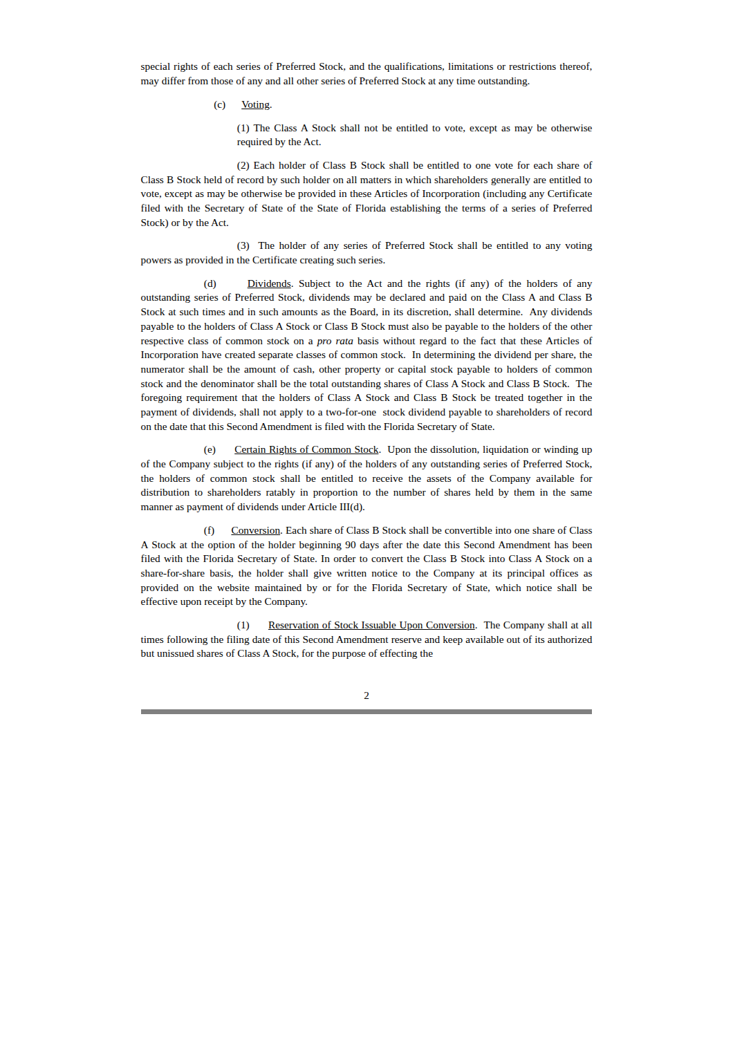special rights of each series of Preferred Stock, and the qualifications, limitations or restrictions thereof, may differ from those of any and all other series of Preferred Stock at any time outstanding.
(c) Voting.
(1) The Class A Stock shall not be entitled to vote, except as may be otherwise required by the Act.
(2) Each holder of Class B Stock shall be entitled to one vote for each share of Class B Stock held of record by such holder on all matters in which shareholders generally are entitled to vote, except as may be otherwise be provided in these Articles of Incorporation (including any Certificate filed with the Secretary of State of the State of Florida establishing the terms of a series of Preferred Stock) or by the Act.
(3) The holder of any series of Preferred Stock shall be entitled to any voting powers as provided in the Certificate creating such series.
(d) Dividends. Subject to the Act and the rights (if any) of the holders of any outstanding series of Preferred Stock, dividends may be declared and paid on the Class A and Class B Stock at such times and in such amounts as the Board, in its discretion, shall determine. Any dividends payable to the holders of Class A Stock or Class B Stock must also be payable to the holders of the other respective class of common stock on a pro rata basis without regard to the fact that these Articles of Incorporation have created separate classes of common stock. In determining the dividend per share, the numerator shall be the amount of cash, other property or capital stock payable to holders of common stock and the denominator shall be the total outstanding shares of Class A Stock and Class B Stock. The foregoing requirement that the holders of Class A Stock and Class B Stock be treated together in the payment of dividends, shall not apply to a two-for-one stock dividend payable to shareholders of record on the date that this Second Amendment is filed with the Florida Secretary of State.
(e) Certain Rights of Common Stock. Upon the dissolution, liquidation or winding up of the Company subject to the rights (if any) of the holders of any outstanding series of Preferred Stock, the holders of common stock shall be entitled to receive the assets of the Company available for distribution to shareholders ratably in proportion to the number of shares held by them in the same manner as payment of dividends under Article III(d).
(f) Conversion. Each share of Class B Stock shall be convertible into one share of Class A Stock at the option of the holder beginning 90 days after the date this Second Amendment has been filed with the Florida Secretary of State. In order to convert the Class B Stock into Class A Stock on a share-for-share basis, the holder shall give written notice to the Company at its principal offices as provided on the website maintained by or for the Florida Secretary of State, which notice shall be effective upon receipt by the Company.
(1) Reservation of Stock Issuable Upon Conversion. The Company shall at all times following the filing date of this Second Amendment reserve and keep available out of its authorized but unissued shares of Class A Stock, for the purpose of effecting the
2